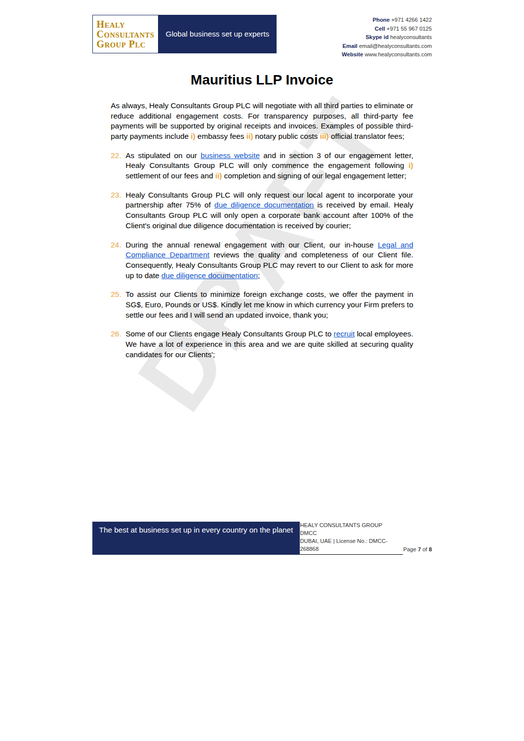DRAFT
HEALY CONSULTANTS GROUP PLC
Global business set up experts
Phone +971 4266 1422
Cell +971 55 967 0125
Skype id healyconsultants
Email email@healyconsultants.com
Website www.healyconsultants.com
Mauritius LLP Invoice
As always, Healy Consultants Group PLC will negotiate with all third parties to eliminate or reduce additional engagement costs. For transparency purposes, all third-party fee payments will be supported by original receipts and invoices. Examples of possible third-party payments include i) embassy fees ii) notary public costs iii) official translator fees;
22. As stipulated on our business website and in section 3 of our engagement letter, Healy Consultants Group PLC will only commence the engagement following i) settlement of our fees and ii) completion and signing of our legal engagement letter;
23. Healy Consultants Group PLC will only request our local agent to incorporate your partnership after 75% of due diligence documentation is received by email. Healy Consultants Group PLC will only open a corporate bank account after 100% of the Client's original due diligence documentation is received by courier;
24. During the annual renewal engagement with our Client, our in-house Legal and Compliance Department reviews the quality and completeness of our Client file. Consequently, Healy Consultants Group PLC may revert to our Client to ask for more up to date due diligence documentation;
25. To assist our Clients to minimize foreign exchange costs, we offer the payment in SG$, Euro, Pounds or US$. Kindly let me know in which currency your Firm prefers to settle our fees and I will send an updated invoice, thank you;
26. Some of our Clients engage Healy Consultants Group PLC to recruit local employees. We have a lot of experience in this area and we are quite skilled at securing quality candidates for our Clients';
The best at business set up in every country on the planet
HEALY CONSULTANTS GROUP DMCC
DUBAI, UAE | License No.: DMCC-268868
Page 7 of 8